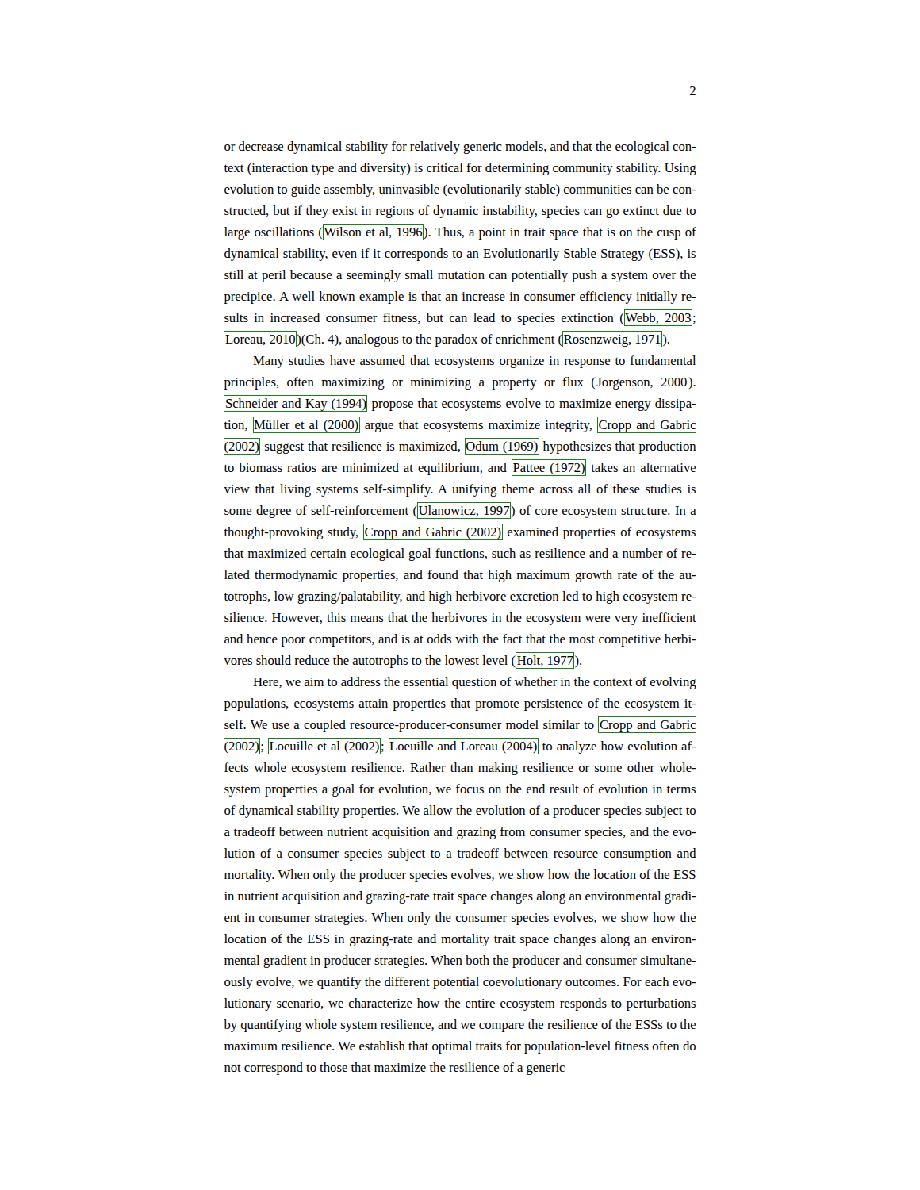2
or decrease dynamical stability for relatively generic models, and that the ecological context (interaction type and diversity) is critical for determining community stability. Using evolution to guide assembly, uninvasible (evolutionarily stable) communities can be constructed, but if they exist in regions of dynamic instability, species can go extinct due to large oscillations (Wilson et al, 1996). Thus, a point in trait space that is on the cusp of dynamical stability, even if it corresponds to an Evolutionarily Stable Strategy (ESS), is still at peril because a seemingly small mutation can potentially push a system over the precipice. A well known example is that an increase in consumer efficiency initially results in increased consumer fitness, but can lead to species extinction (Webb, 2003; Loreau, 2010)(Ch. 4), analogous to the paradox of enrichment (Rosenzweig, 1971).
Many studies have assumed that ecosystems organize in response to fundamental principles, often maximizing or minimizing a property or flux (Jorgenson, 2000). Schneider and Kay (1994) propose that ecosystems evolve to maximize energy dissipation, Müller et al (2000) argue that ecosystems maximize integrity, Cropp and Gabric (2002) suggest that resilience is maximized, Odum (1969) hypothesizes that production to biomass ratios are minimized at equilibrium, and Pattee (1972) takes an alternative view that living systems self-simplify. A unifying theme across all of these studies is some degree of self-reinforcement (Ulanowicz, 1997) of core ecosystem structure. In a thought-provoking study, Cropp and Gabric (2002) examined properties of ecosystems that maximized certain ecological goal functions, such as resilience and a number of related thermodynamic properties, and found that high maximum growth rate of the autotrophs, low grazing/palatability, and high herbivore excretion led to high ecosystem resilience. However, this means that the herbivores in the ecosystem were very inefficient and hence poor competitors, and is at odds with the fact that the most competitive herbivores should reduce the autotrophs to the lowest level (Holt, 1977).
Here, we aim to address the essential question of whether in the context of evolving populations, ecosystems attain properties that promote persistence of the ecosystem itself. We use a coupled resource-producer-consumer model similar to Cropp and Gabric (2002); Loeuille et al (2002); Loeuille and Loreau (2004) to analyze how evolution affects whole ecosystem resilience. Rather than making resilience or some other whole-system properties a goal for evolution, we focus on the end result of evolution in terms of dynamical stability properties. We allow the evolution of a producer species subject to a tradeoff between nutrient acquisition and grazing from consumer species, and the evolution of a consumer species subject to a tradeoff between resource consumption and mortality. When only the producer species evolves, we show how the location of the ESS in nutrient acquisition and grazing-rate trait space changes along an environmental gradient in consumer strategies. When only the consumer species evolves, we show how the location of the ESS in grazing-rate and mortality trait space changes along an environmental gradient in producer strategies. When both the producer and consumer simultaneously evolve, we quantify the different potential coevolutionary outcomes. For each evolutionary scenario, we characterize how the entire ecosystem responds to perturbations by quantifying whole system resilience, and we compare the resilience of the ESSs to the maximum resilience. We establish that optimal traits for population-level fitness often do not correspond to those that maximize the resilience of a generic